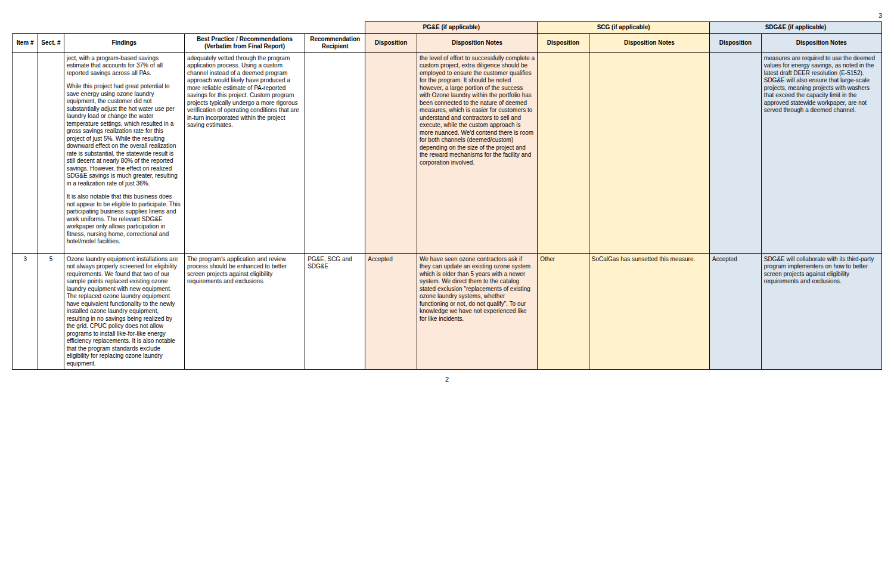3
| | PG&E (if applicable) | SCG (if applicable) | SDG&E (if applicable) |
| --- | --- | --- | --- |
| Item # | Sect. # | Findings | Best Practice / Recommendations (Verbatim from Final Report) | Recommendation Recipient | Disposition | Disposition Notes | Disposition | Disposition Notes | Disposition | Disposition Notes |
| | | ject, with a program-based savings estimate that accounts for 37% of all reported savings across all PAs. While this project had great potential to save energy using ozone laundry equipment, the customer did not substantially adjust the hot water use per laundry load or change the water temperature settings, which resulted in a gross savings realization rate for this project of just 5%. While the resulting downward effect on the overall realization rate is substantial, the statewide result is still decent at nearly 80% of the reported savings. However, the effect on realized SDG&E savings is much greater, resulting in a realization rate of just 36%. It is also notable that this business does not appear to be eligible to participate. This participating business supplies linens and work uniforms. The relevant SDG&E workpaper only allows participation in fitness, nursing home, correctional and hotel/motel facilities. | adequately vetted through the program application process. Using a custom channel instead of a deemed program approach would likely have produced a more reliable estimate of PA-reported savings for this project. Custom program projects typically undergo a more rigorous verification of operating conditions that are in-turn incorporated within the project saving estimates. | | | the level of effort to successfully complete a custom project, extra diligence should be employed to ensure the customer qualifies for the program. It should be noted however, a large portion of the success with Ozone laundry within the portfolio has been connected to the nature of deemed measures, which is easier for customers to understand and contractors to sell and execute, while the custom approach is more nuanced. We'd contend there is room for both channels (deemed/custom) depending on the size of the project and the reward mechanisms for the facility and corporation involved. | | | | measures are required to use the deemed values for energy savings, as noted in the latest draft DEER resolution (E-5152). SDG&E will also ensure that large-scale projects, meaning projects with washers that exceed the capacity limit in the approved statewide workpaper, are not served through a deemed channel. |
| 3 | 5 | Ozone laundry equipment installations are not always properly screened for eligibility requirements. We found that two of our sample points replaced existing ozone laundry equipment with new equipment. The replaced ozone laundry equipment have equivalent functionality to the newly installed ozone laundry equipment, resulting in no savings being realized by the grid. CPUC policy does not allow programs to install like-for-like energy efficiency replacements. It is also notable that the program standards exclude eligibility for replacing ozone laundry equipment. | The program's application and review process should be enhanced to better screen projects against eligibility requirements and exclusions. | PG&E, SCG and SDG&E | Accepted | We have seen ozone contractors ask if they can update an existing ozone system which is older than 5 years with a newer system. We direct them to the catalog stated exclusion "replacements of existing ozone laundry systems, whether functioning or not, do not qualify". To our knowledge we have not experienced like for like incidents. | Other | SoCalGas has sunsetted this measure. | Accepted | SDG&E will collaborate with its third-party program implementers on how to better screen projects against eligibility requirements and exclusions. |
2